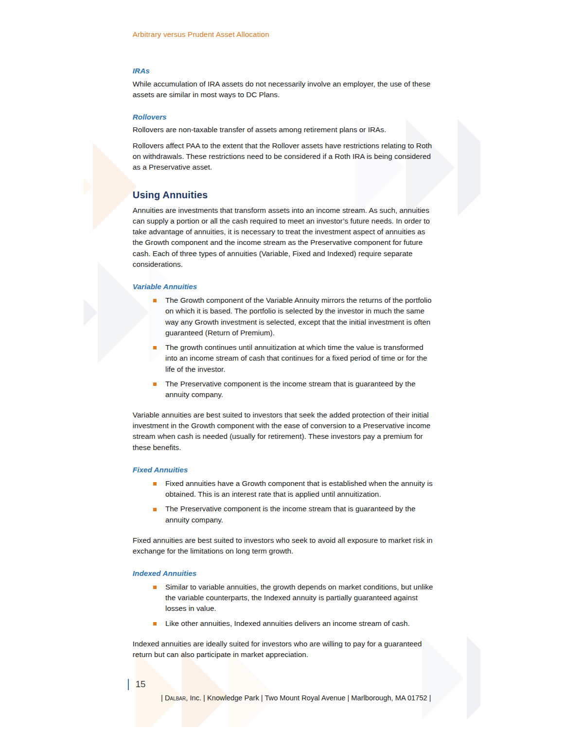Arbitrary versus Prudent Asset Allocation
IRAs
While accumulation of IRA assets do not necessarily involve an employer, the use of these assets are similar in most ways to DC Plans.
Rollovers
Rollovers are non-taxable transfer of assets among retirement plans or IRAs.
Rollovers affect PAA to the extent that the Rollover assets have restrictions relating to Roth on withdrawals. These restrictions need to be considered if a Roth IRA is being considered as a Preservative asset.
Using Annuities
Annuities are investments that transform assets into an income stream. As such, annuities can supply a portion or all the cash required to meet an investor’s future needs. In order to take advantage of annuities, it is necessary to treat the investment aspect of annuities as the Growth component and the income stream as the Preservative component for future cash. Each of three types of annuities (Variable, Fixed and Indexed) require separate considerations.
Variable Annuities
The Growth component of the Variable Annuity mirrors the returns of the portfolio on which it is based. The portfolio is selected by the investor in much the same way any Growth investment is selected, except that the initial investment is often guaranteed (Return of Premium).
The growth continues until annuitization at which time the value is transformed into an income stream of cash that continues for a fixed period of time or for the life of the investor.
The Preservative component is the income stream that is guaranteed by the annuity company.
Variable annuities are best suited to investors that seek the added protection of their initial investment in the Growth component with the ease of conversion to a Preservative income stream when cash is needed (usually for retirement). These investors pay a premium for these benefits.
Fixed Annuities
Fixed annuities have a Growth component that is established when the annuity is obtained. This is an interest rate that is applied until annuitization.
The Preservative component is the income stream that is guaranteed by the annuity company.
Fixed annuities are best suited to investors who seek to avoid all exposure to market risk in exchange for the limitations on long term growth.
Indexed Annuities
Similar to variable annuities, the growth depends on market conditions, but unlike the variable counterparts, the Indexed annuity is partially guaranteed against losses in value.
Like other annuities, Indexed annuities delivers an income stream of cash.
Indexed annuities are ideally suited for investors who are willing to pay for a guaranteed return but can also participate in market appreciation.
15
| Dalbar, Inc. | Knowledge Park | Two Mount Royal Avenue | Marlborough, MA 01752 |